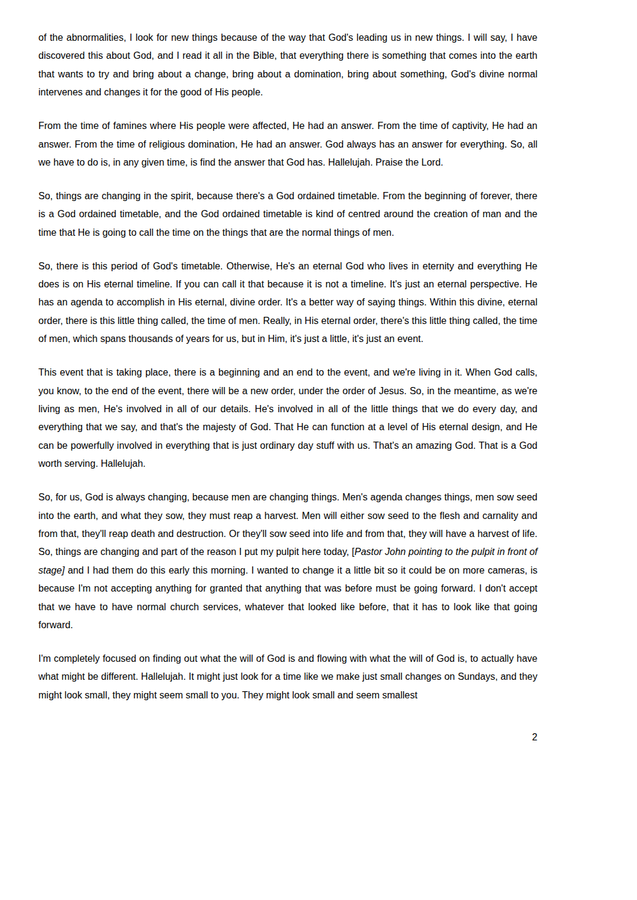of the abnormalities, I look for new things because of the way that God's leading us in new things. I will say, I have discovered this about God, and I read it all in the Bible, that everything there is something that comes into the earth that wants to try and bring about a change, bring about a domination, bring about something, God's divine normal intervenes and changes it for the good of His people.
From the time of famines where His people were affected, He had an answer. From the time of captivity, He had an answer. From the time of religious domination, He had an answer. God always has an answer for everything. So, all we have to do is, in any given time, is find the answer that God has. Hallelujah. Praise the Lord.
So, things are changing in the spirit, because there's a God ordained timetable. From the beginning of forever, there is a God ordained timetable, and the God ordained timetable is kind of centred around the creation of man and the time that He is going to call the time on the things that are the normal things of men.
So, there is this period of God's timetable. Otherwise, He's an eternal God who lives in eternity and everything He does is on His eternal timeline. If you can call it that because it is not a timeline. It's just an eternal perspective. He has an agenda to accomplish in His eternal, divine order. It's a better way of saying things. Within this divine, eternal order, there is this little thing called, the time of men. Really, in His eternal order, there's this little thing called, the time of men, which spans thousands of years for us, but in Him, it's just a little, it's just an event.
This event that is taking place, there is a beginning and an end to the event, and we're living in it. When God calls, you know, to the end of the event, there will be a new order, under the order of Jesus. So, in the meantime, as we're living as men, He's involved in all of our details. He's involved in all of the little things that we do every day, and everything that we say, and that's the majesty of God. That He can function at a level of His eternal design, and He can be powerfully involved in everything that is just ordinary day stuff with us. That's an amazing God. That is a God worth serving. Hallelujah.
So, for us, God is always changing, because men are changing things. Men's agenda changes things, men sow seed into the earth, and what they sow, they must reap a harvest. Men will either sow seed to the flesh and carnality and from that, they'll reap death and destruction. Or they'll sow seed into life and from that, they will have a harvest of life. So, things are changing and part of the reason I put my pulpit here today, [Pastor John pointing to the pulpit in front of stage] and I had them do this early this morning. I wanted to change it a little bit so it could be on more cameras, is because I'm not accepting anything for granted that anything that was before must be going forward. I don't accept that we have to have normal church services, whatever that looked like before, that it has to look like that going forward.
I'm completely focused on finding out what the will of God is and flowing with what the will of God is, to actually have what might be different. Hallelujah. It might just look for a time like we make just small changes on Sundays, and they might look small, they might seem small to you. They might look small and seem smallest
2